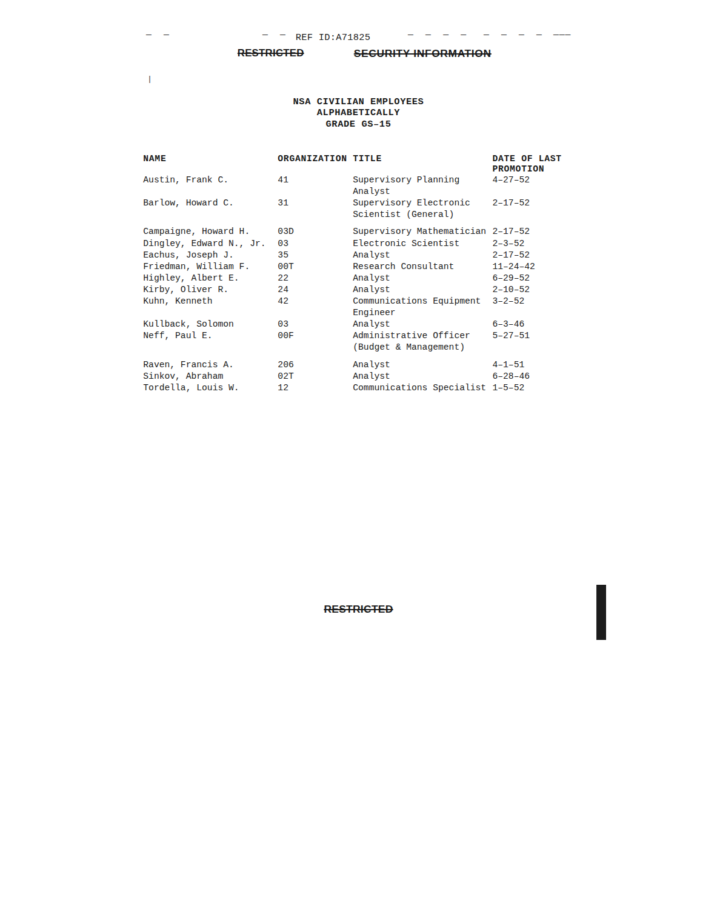— — — — — — — — — — — — ——— REF ID:A71825
RESTRICTED SECURITY INFORMATION
|
NSA CIVILIAN EMPLOYEES
ALPHABETICALLY
GRADE GS–15
| NAME | ORGANIZATION | TITLE | DATE OF LAST PROMOTION |
| --- | --- | --- | --- |
| Austin, Frank C. | 41 | Supervisory Planning Analyst | 4–27–52 |
| Barlow, Howard C. | 31 | Supervisory Electronic Scientist (General) | 2–17–52 |
| Campaigne, Howard H. | 03D | Supervisory Mathematician | 2–17–52 |
| Dingley, Edward N., Jr. | 03 | Electronic Scientist | 2–3–52 |
| Eachus, Joseph J. | 35 | Analyst | 2–17–52 |
| Friedman, William F. | 00T | Research Consultant | 11–24–42 |
| Highley, Albert E. | 22 | Analyst | 6–29–52 |
| Kirby, Oliver R. | 24 | Analyst | 2–10–52 |
| Kuhn, Kenneth | 42 | Communications Equipment Engineer | 3–2–52 |
| Kullback, Solomon | 03 | Analyst | 6–3–46 |
| Neff, Paul E. | 00F | Administrative Officer (Budget & Management) | 5–27–51 |
| Raven, Francis A. | 206 | Analyst | 4–1–51 |
| Sinkov, Abraham | 02T | Analyst | 6–28–46 |
| Tordella, Louis W. | 12 | Communications Specialist | 1–5–52 |
RESTRICTED